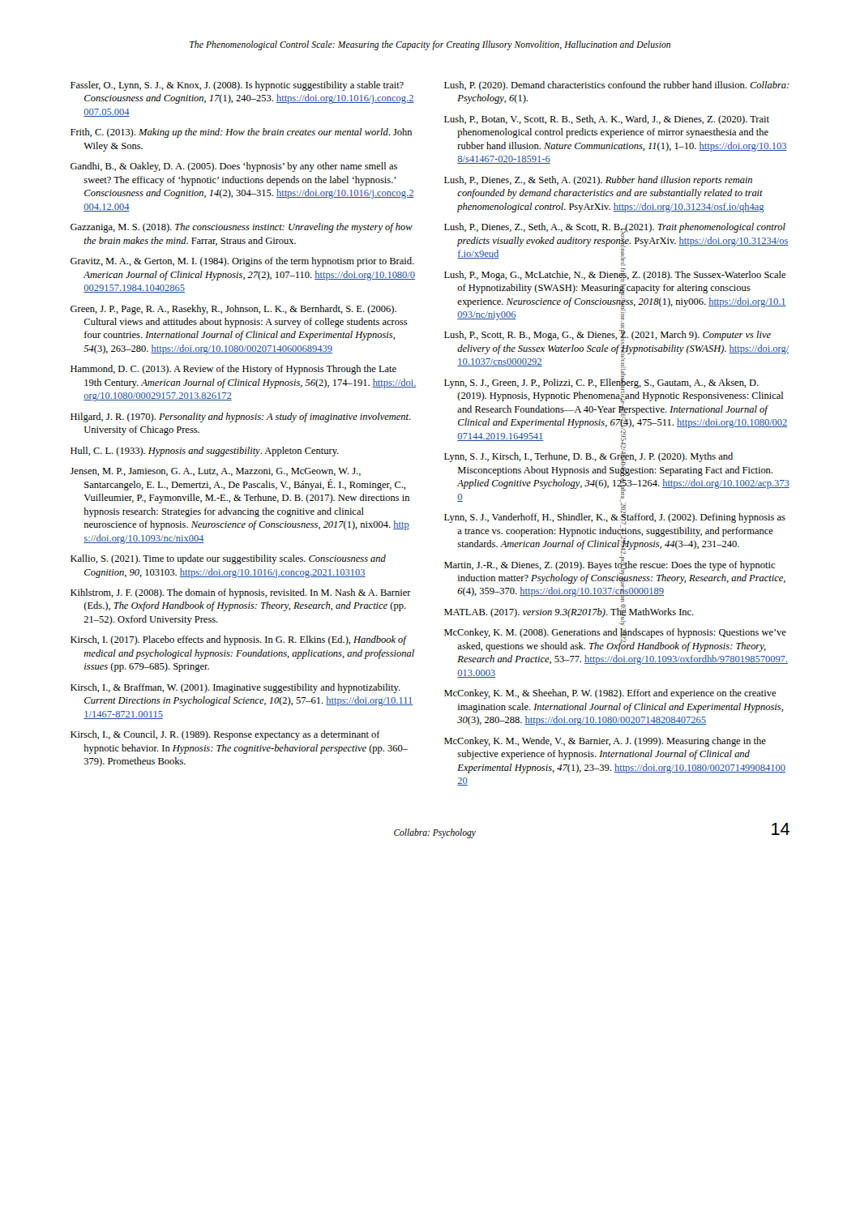The Phenomenological Control Scale: Measuring the Capacity for Creating Illusory Nonvolition, Hallucination and Delusion
Fassler, O., Lynn, S. J., & Knox, J. (2008). Is hypnotic suggestibility a stable trait? Consciousness and Cognition, 17(1), 240–253. https://doi.org/10.1016/j.concog.2007.05.004
Frith, C. (2013). Making up the mind: How the brain creates our mental world. John Wiley & Sons.
Gandhi, B., & Oakley, D. A. (2005). Does ‘hypnosis’ by any other name smell as sweet? The efficacy of ‘hypnotic’ inductions depends on the label ‘hypnosis.’ Consciousness and Cognition, 14(2), 304–315. https://doi.org/10.1016/j.concog.2004.12.004
Gazzaniga, M. S. (2018). The consciousness instinct: Unraveling the mystery of how the brain makes the mind. Farrar, Straus and Giroux.
Gravitz, M. A., & Gerton, M. I. (1984). Origins of the term hypnotism prior to Braid. American Journal of Clinical Hypnosis, 27(2), 107–110. https://doi.org/10.1080/00029157.1984.10402865
Green, J. P., Page, R. A., Rasekhy, R., Johnson, L. K., & Bernhardt, S. E. (2006). Cultural views and attitudes about hypnosis: A survey of college students across four countries. International Journal of Clinical and Experimental Hypnosis, 54(3), 263–280. https://doi.org/10.1080/00207140600689439
Hammond, D. C. (2013). A Review of the History of Hypnosis Through the Late 19th Century. American Journal of Clinical Hypnosis, 56(2), 174–191. https://doi.org/10.1080/00029157.2013.826172
Hilgard, J. R. (1970). Personality and hypnosis: A study of imaginative involvement. University of Chicago Press.
Hull, C. L. (1933). Hypnosis and suggestibility. Appleton Century.
Jensen, M. P., Jamieson, G. A., Lutz, A., Mazzoni, G., McGeown, W. J., Santarcangelo, E. L., Demertzi, A., De Pascalis, V., Bányai, É. I., Rominger, C., Vuilleumier, P., Faymonville, M.-E., & Terhune, D. B. (2017). New directions in hypnosis research: Strategies for advancing the cognitive and clinical neuroscience of hypnosis. Neuroscience of Consciousness, 2017(1), nix004. https://doi.org/10.1093/nc/nix004
Kallio, S. (2021). Time to update our suggestibility scales. Consciousness and Cognition, 90, 103103. https://doi.org/10.1016/j.concog.2021.103103
Kihlstrom, J. F. (2008). The domain of hypnosis, revisited. In M. Nash & A. Barnier (Eds.), The Oxford Handbook of Hypnosis: Theory, Research, and Practice (pp. 21–52). Oxford University Press.
Kirsch, I. (2017). Placebo effects and hypnosis. In G. R. Elkins (Ed.), Handbook of medical and psychological hypnosis: Foundations, applications, and professional issues (pp. 679–685). Springer.
Kirsch, I., & Braffman, W. (2001). Imaginative suggestibility and hypnotizability. Current Directions in Psychological Science, 10(2), 57–61. https://doi.org/10.1111/1467-8721.00115
Kirsch, I., & Council, J. R. (1989). Response expectancy as a determinant of hypnotic behavior. In Hypnosis: The cognitive-behavioral perspective (pp. 360–379). Prometheus Books.
Lush, P. (2020). Demand characteristics confound the rubber hand illusion. Collabra: Psychology, 6(1).
Lush, P., Botan, V., Scott, R. B., Seth, A. K., Ward, J., & Dienes, Z. (2020). Trait phenomenological control predicts experience of mirror synaesthesia and the rubber hand illusion. Nature Communications, 11(1), 1–10. https://doi.org/10.1038/s41467-020-18591-6
Lush, P., Dienes, Z., & Seth, A. (2021). Rubber hand illusion reports remain confounded by demand characteristics and are substantially related to trait phenomenological control. PsyArXiv. https://doi.org/10.31234/osf.io/qh4ag
Lush, P., Dienes, Z., Seth, A., & Scott, R. B. (2021). Trait phenomenological control predicts visually evoked auditory response. PsyArXiv. https://doi.org/10.31234/osf.io/x9eud
Lush, P., Moga, G., McLatchie, N., & Dienes, Z. (2018). The Sussex-Waterloo Scale of Hypnotizability (SWASH): Measuring capacity for altering conscious experience. Neuroscience of Consciousness, 2018(1), niy006. https://doi.org/10.1093/nc/niy006
Lush, P., Scott, R. B., Moga, G., & Dienes, Z. (2021, March 9). Computer vs live delivery of the Sussex Waterloo Scale of Hypnotisability (SWASH). https://doi.org/10.1037/cns0000292
Lynn, S. J., Green, J. P., Polizzi, C. P., Ellenberg, S., Gautam, A., & Aksen, D. (2019). Hypnosis, Hypnotic Phenomena, and Hypnotic Responsiveness: Clinical and Research Foundations—A 40-Year Perspective. International Journal of Clinical and Experimental Hypnosis, 67(4), 475–511. https://doi.org/10.1080/00207144.2019.1649541
Lynn, S. J., Kirsch, I., Terhune, D. B., & Green, J. P. (2020). Myths and Misconceptions About Hypnosis and Suggestion: Separating Fact and Fiction. Applied Cognitive Psychology, 34(6), 1253–1264. https://doi.org/10.1002/acp.3730
Lynn, S. J., Vanderhoff, H., Shindler, K., & Stafford, J. (2002). Defining hypnosis as a trance vs. cooperation: Hypnotic inductions, suggestibility, and performance standards. American Journal of Clinical Hypnosis, 44(3–4), 231–240.
Martin, J.-R., & Dienes, Z. (2019). Bayes to the rescue: Does the type of hypnotic induction matter? Psychology of Consciousness: Theory, Research, and Practice, 6(4), 359–370. https://doi.org/10.1037/cns0000189
MATLAB. (2017). version 9.3(R2017b). The MathWorks Inc.
McConkey, K. M. (2008). Generations and landscapes of hypnosis: Questions we’ve asked, questions we should ask. The Oxford Handbook of Hypnosis: Theory, Research and Practice, 53–77. https://doi.org/10.1093/oxfordhb/9780198570097.013.0003
McConkey, K. M., & Sheehan, P. W. (1982). Effort and experience on the creative imagination scale. International Journal of Clinical and Experimental Hypnosis, 30(3), 280–288. https://doi.org/10.1080/00207148208407265
McConkey, K. M., Wende, V., & Barnier, A. J. (1999). Measuring change in the subjective experience of hypnosis. International Journal of Clinical and Experimental Hypnosis, 47(1), 23–39. https://doi.org/10.1080/00207149908410020
Collabra: Psychology
14
Downloaded from http://online.ucpress.edu/collabra/article-pdf/7/1/29542/485046/collabra_2021_7_1_29542.pdf by guest on 05 July 2022